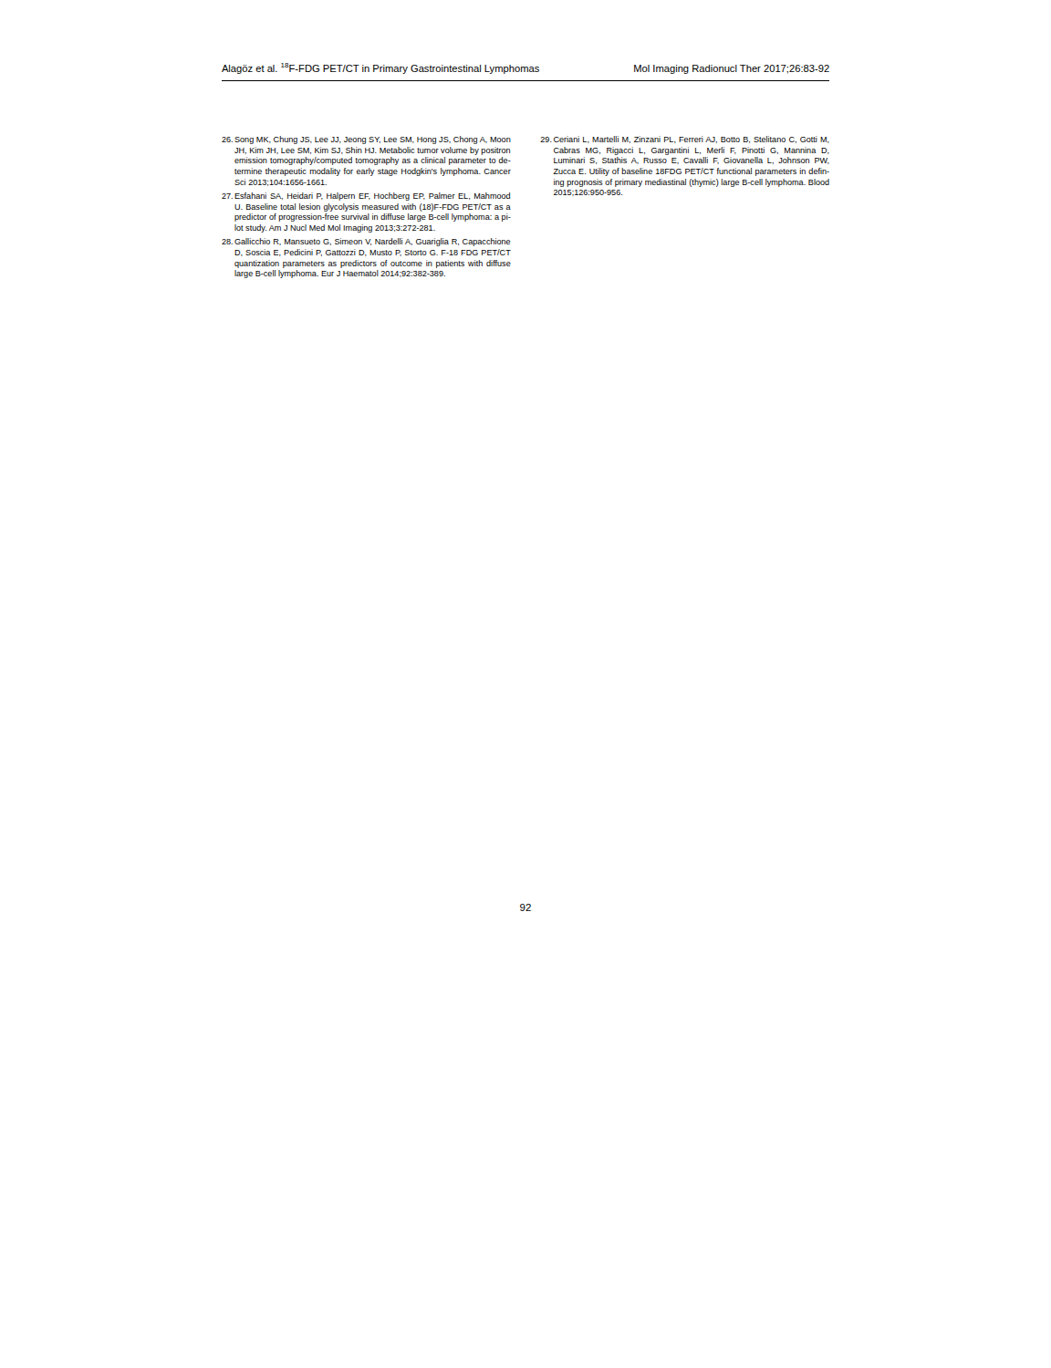Alagöz et al. 18F-FDG PET/CT in Primary Gastrointestinal Lymphomas
Mol Imaging Radionucl Ther 2017;26:83-92
26. Song MK, Chung JS, Lee JJ, Jeong SY, Lee SM, Hong JS, Chong A, Moon JH, Kim JH, Lee SM, Kim SJ, Shin HJ. Metabolic tumor volume by positron emission tomography/computed tomography as a clinical parameter to determine therapeutic modality for early stage Hodgkin's lymphoma. Cancer Sci 2013;104:1656-1661.
27. Esfahani SA, Heidari P, Halpern EF, Hochberg EP, Palmer EL, Mahmood U. Baseline total lesion glycolysis measured with (18)F-FDG PET/CT as a predictor of progression-free survival in diffuse large B-cell lymphoma: a pilot study. Am J Nucl Med Mol Imaging 2013;3:272-281.
28. Gallicchio R, Mansueto G, Simeon V, Nardelli A, Guariglia R, Capacchione D, Soscia E, Pedicini P, Gattozzi D, Musto P, Storto G. F-18 FDG PET/CT quantization parameters as predictors of outcome in patients with diffuse large B-cell lymphoma. Eur J Haematol 2014;92:382-389.
29. Ceriani L, Martelli M, Zinzani PL, Ferreri AJ, Botto B, Stelitano C, Gotti M, Cabras MG, Rigacci L, Gargantini L, Merli F, Pinotti G, Mannina D, Luminari S, Stathis A, Russo E, Cavalli F, Giovanella L, Johnson PW, Zucca E. Utility of baseline 18FDG PET/CT functional parameters in defining prognosis of primary mediastinal (thymic) large B-cell lymphoma. Blood 2015;126:950-956.
92